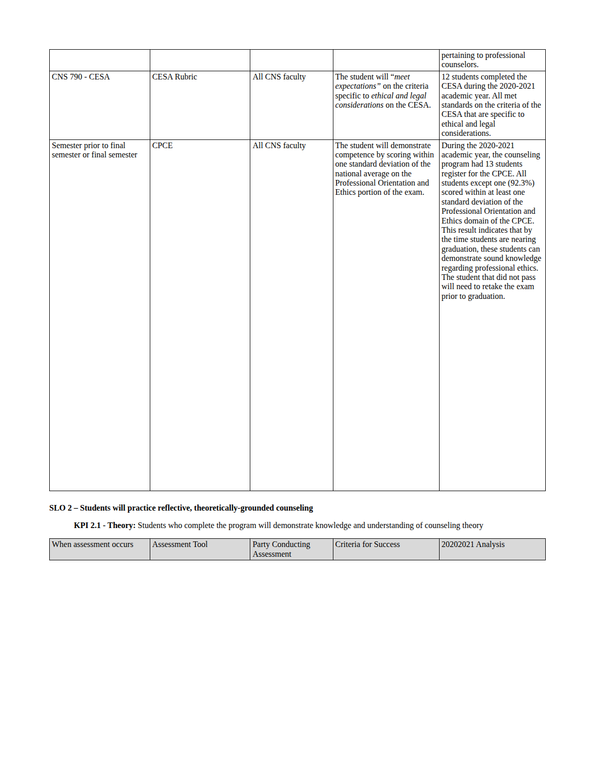| | | | | pertaining to professional counselors. |
| CNS 790 - CESA | CESA Rubric | All CNS faculty | The student will “ meet expectations” on the criteria specific to ethical and legal considerations on the CESA. | 12 students completed the CESA during the 2020-2021 academic year. All met standards on the criteria of the CESA that are specific to ethical and legal considerations. |
| Semester prior to final semester or final semester | CPCE | All CNS faculty | The student will demonstrate competence by scoring within one standard deviation of the national average on the Professional Orientation and Ethics portion of the exam. | During the 2020-2021 academic year, the counseling program had 13 students register for the CPCE. All students except one (92.3%) scored within at least one standard deviation of the Professional Orientation and Ethics domain of the CPCE. This result indicates that by the time students are nearing graduation, these students can demonstrate sound knowledge regarding professional ethics. The student that did not pass will need to retake the exam prior to graduation. |
SLO 2 – Students will practice reflective, theoretically-grounded counseling
KPI 2.1 - Theory: Students who complete the program will demonstrate knowledge and understanding of counseling theory
| When assessment occurs | Assessment Tool | Party Conducting Assessment | Criteria for Success | 20202021 Analysis |